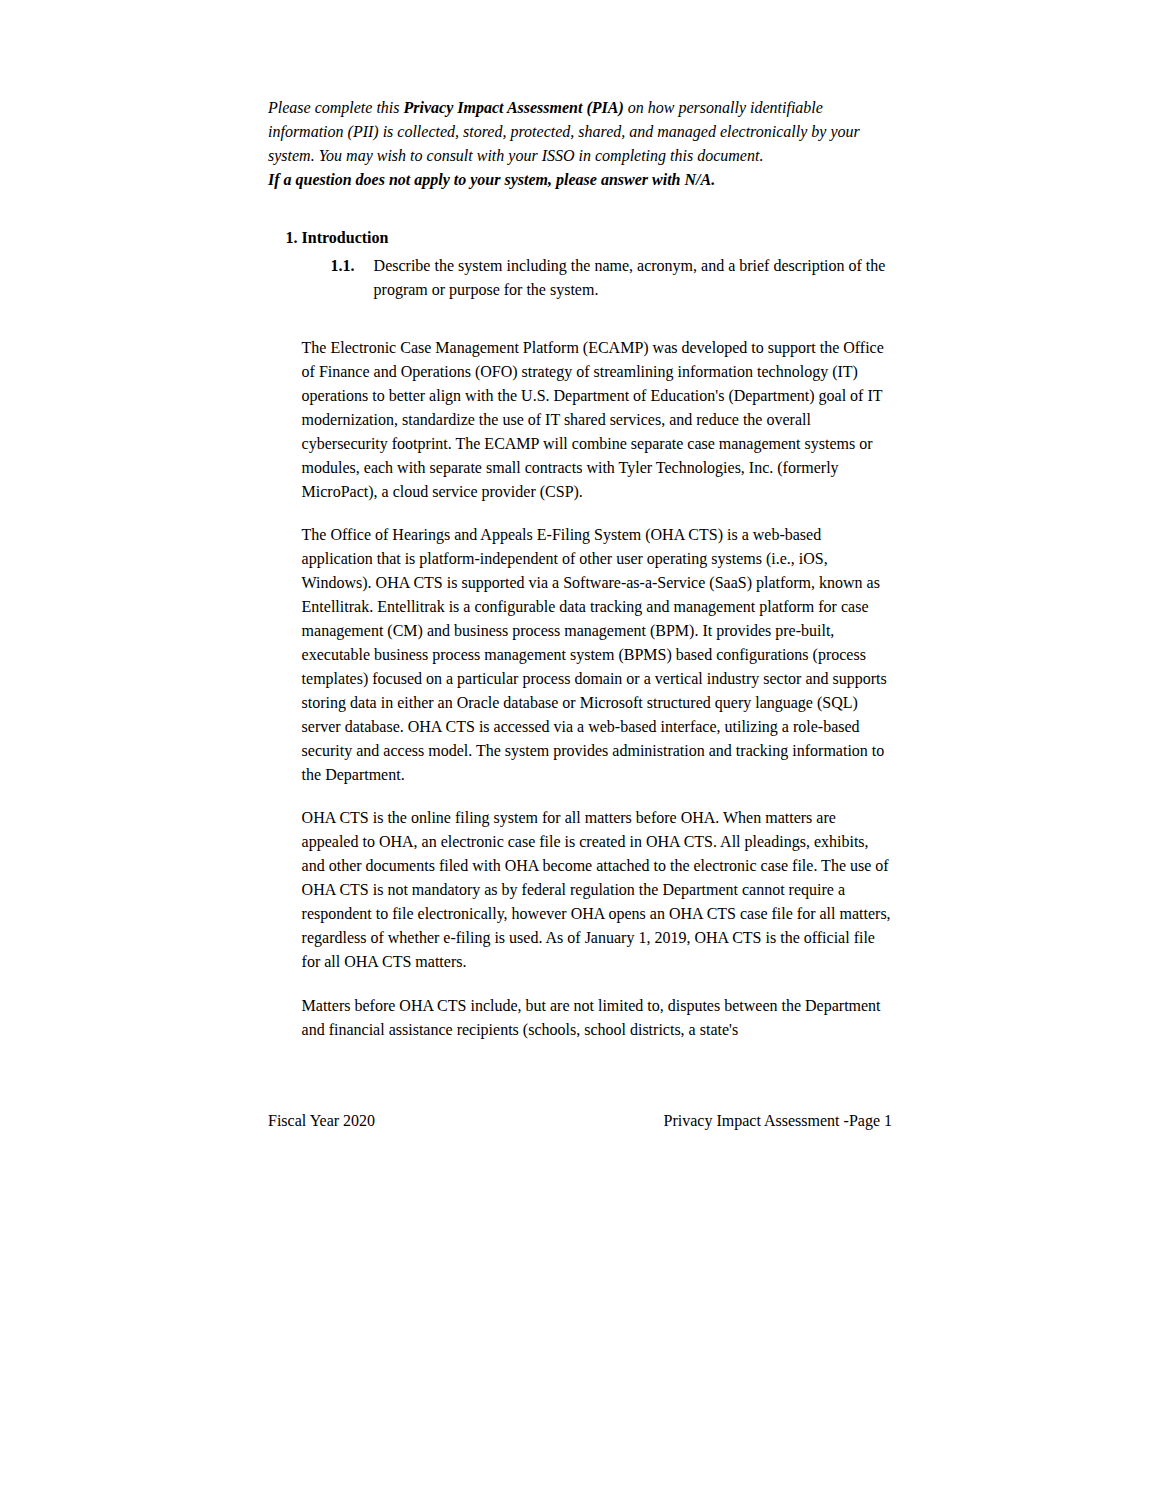Please complete this Privacy Impact Assessment (PIA) on how personally identifiable information (PII) is collected, stored, protected, shared, and managed electronically by your system. You may wish to consult with your ISSO in completing this document.
If a question does not apply to your system, please answer with N/A.
Introduction
Describe the system including the name, acronym, and a brief description of the program or purpose for the system.
The Electronic Case Management Platform (ECAMP) was developed to support the Office of Finance and Operations (OFO) strategy of streamlining information technology (IT) operations to better align with the U.S. Department of Education's (Department) goal of IT modernization, standardize the use of IT shared services, and reduce the overall cybersecurity footprint. The ECAMP will combine separate case management systems or modules, each with separate small contracts with Tyler Technologies, Inc. (formerly MicroPact), a cloud service provider (CSP).
The Office of Hearings and Appeals E-Filing System (OHA CTS) is a web-based application that is platform-independent of other user operating systems (i.e., iOS, Windows). OHA CTS is supported via a Software-as-a-Service (SaaS) platform, known as Entellitrak. Entellitrak is a configurable data tracking and management platform for case management (CM) and business process management (BPM). It provides pre-built, executable business process management system (BPMS) based configurations (process templates) focused on a particular process domain or a vertical industry sector and supports storing data in either an Oracle database or Microsoft structured query language (SQL) server database. OHA CTS is accessed via a web-based interface, utilizing a role-based security and access model. The system provides administration and tracking information to the Department.
OHA CTS is the online filing system for all matters before OHA. When matters are appealed to OHA, an electronic case file is created in OHA CTS. All pleadings, exhibits, and other documents filed with OHA become attached to the electronic case file. The use of OHA CTS is not mandatory as by federal regulation the Department cannot require a respondent to file electronically, however OHA opens an OHA CTS case file for all matters, regardless of whether e-filing is used. As of January 1, 2019, OHA CTS is the official file for all OHA CTS matters.
Matters before OHA CTS include, but are not limited to, disputes between the Department and financial assistance recipients (schools, school districts, a state's
Fiscal Year 2020 Privacy Impact Assessment -Page 1